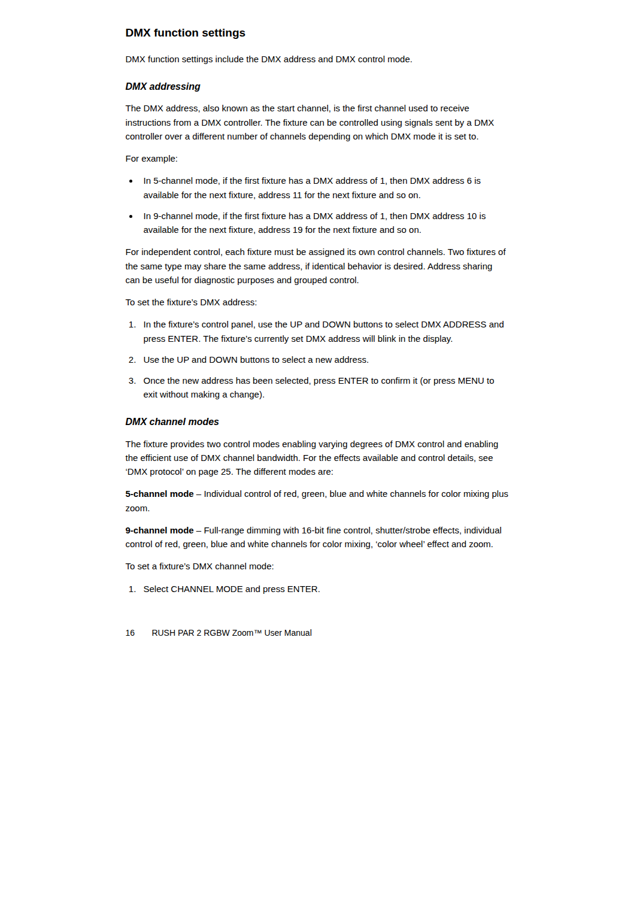DMX function settings
DMX function settings include the DMX address and DMX control mode.
DMX addressing
The DMX address, also known as the start channel, is the first channel used to receive instructions from a DMX controller. The fixture can be controlled using signals sent by a DMX controller over a different number of channels depending on which DMX mode it is set to.
For example:
In 5-channel mode, if the first fixture has a DMX address of 1, then DMX address 6 is available for the next fixture, address 11 for the next fixture and so on.
In 9-channel mode, if the first fixture has a DMX address of 1, then DMX address 10 is available for the next fixture, address 19 for the next fixture and so on.
For independent control, each fixture must be assigned its own control channels. Two fixtures of the same type may share the same address, if identical behavior is desired. Address sharing can be useful for diagnostic purposes and grouped control.
To set the fixture’s DMX address:
In the fixture’s control panel, use the UP and DOWN buttons to select DMX ADDRESS and press ENTER. The fixture’s currently set DMX address will blink in the display.
Use the UP and DOWN buttons to select a new address.
Once the new address has been selected, press ENTER to confirm it (or press MENU to exit without making a change).
DMX channel modes
The fixture provides two control modes enabling varying degrees of DMX control and enabling the efficient use of DMX channel bandwidth. For the effects available and control details, see ‘DMX protocol’ on page 25. The different modes are:
5-channel mode – Individual control of red, green, blue and white channels for color mixing plus zoom.
9-channel mode – Full-range dimming with 16-bit fine control, shutter/strobe effects, individual control of red, green, blue and white channels for color mixing, ‘color wheel’ effect and zoom.
To set a fixture’s DMX channel mode:
Select CHANNEL MODE and press ENTER.
16 RUSH PAR 2 RGBW Zoom™ User Manual